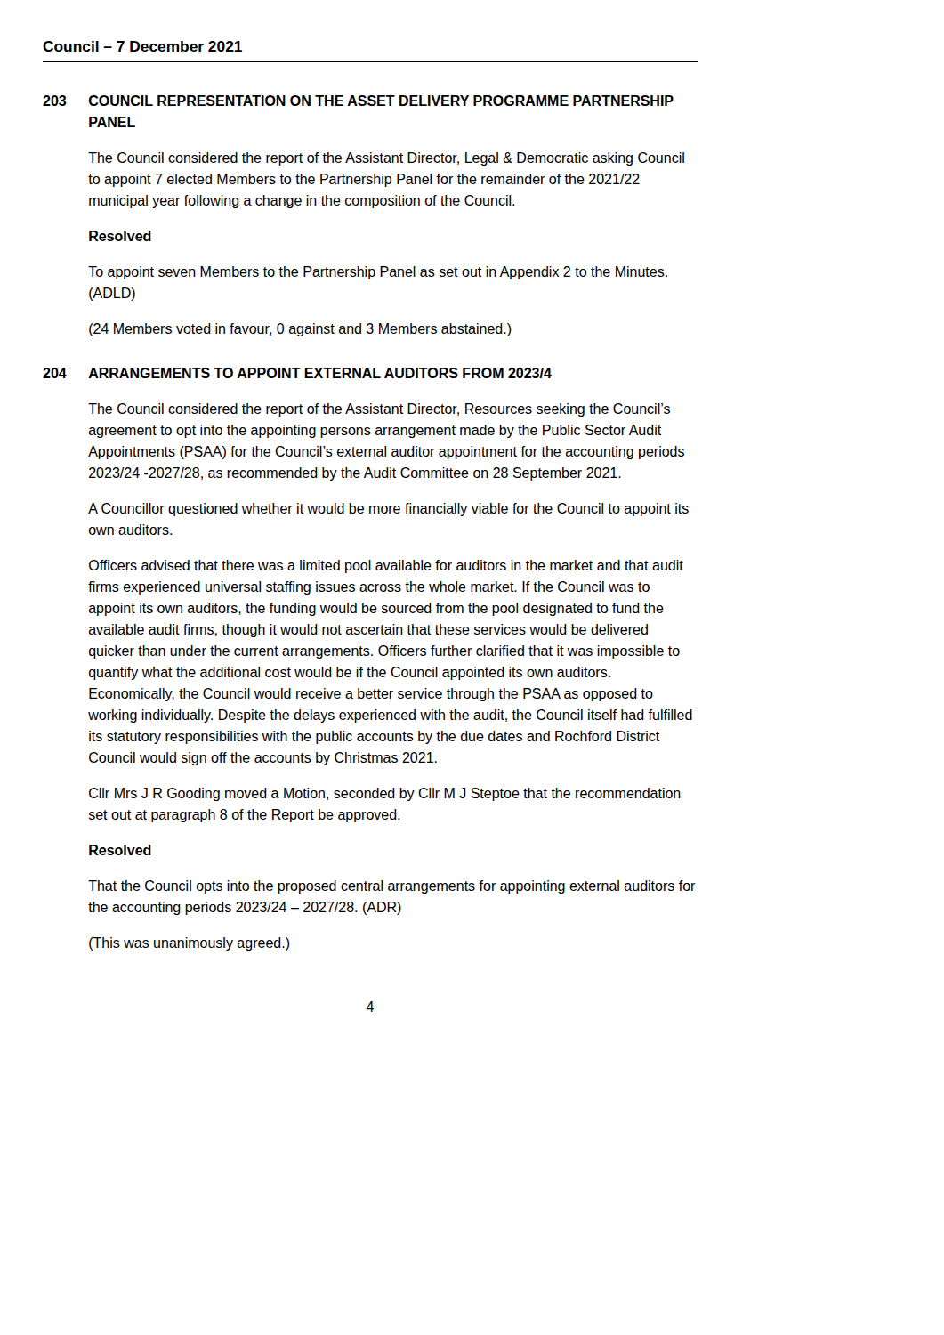Council – 7 December 2021
203 Council Representation on the Asset Delivery Programme Partnership Panel
The Council considered the report of the Assistant Director, Legal & Democratic asking Council to appoint 7 elected Members to the Partnership Panel for the remainder of the 2021/22 municipal year following a change in the composition of the Council.
Resolved
To appoint seven Members to the Partnership Panel as set out in Appendix 2 to the Minutes. (ADLD)
(24 Members voted in favour, 0 against and 3 Members abstained.)
204 Arrangements to Appoint External Auditors from 2023/4
The Council considered the report of the Assistant Director, Resources seeking the Council’s agreement to opt into the appointing persons arrangement made by the Public Sector Audit Appointments (PSAA) for the Council’s external auditor appointment for the accounting periods 2023/24 -2027/28, as recommended by the Audit Committee on 28 September 2021.
A Councillor questioned whether it would be more financially viable for the Council to appoint its own auditors.
Officers advised that there was a limited pool available for auditors in the market and that audit firms experienced universal staffing issues across the whole market. If the Council was to appoint its own auditors, the funding would be sourced from the pool designated to fund the available audit firms, though it would not ascertain that these services would be delivered quicker than under the current arrangements. Officers further clarified that it was impossible to quantify what the additional cost would be if the Council appointed its own auditors. Economically, the Council would receive a better service through the PSAA as opposed to working individually. Despite the delays experienced with the audit, the Council itself had fulfilled its statutory responsibilities with the public accounts by the due dates and Rochford District Council would sign off the accounts by Christmas 2021.
Cllr Mrs J R Gooding moved a Motion, seconded by Cllr M J Steptoe that the recommendation set out at paragraph 8 of the Report be approved.
Resolved
That the Council opts into the proposed central arrangements for appointing external auditors for the accounting periods 2023/24 – 2027/28. (ADR)
(This was unanimously agreed.)
4